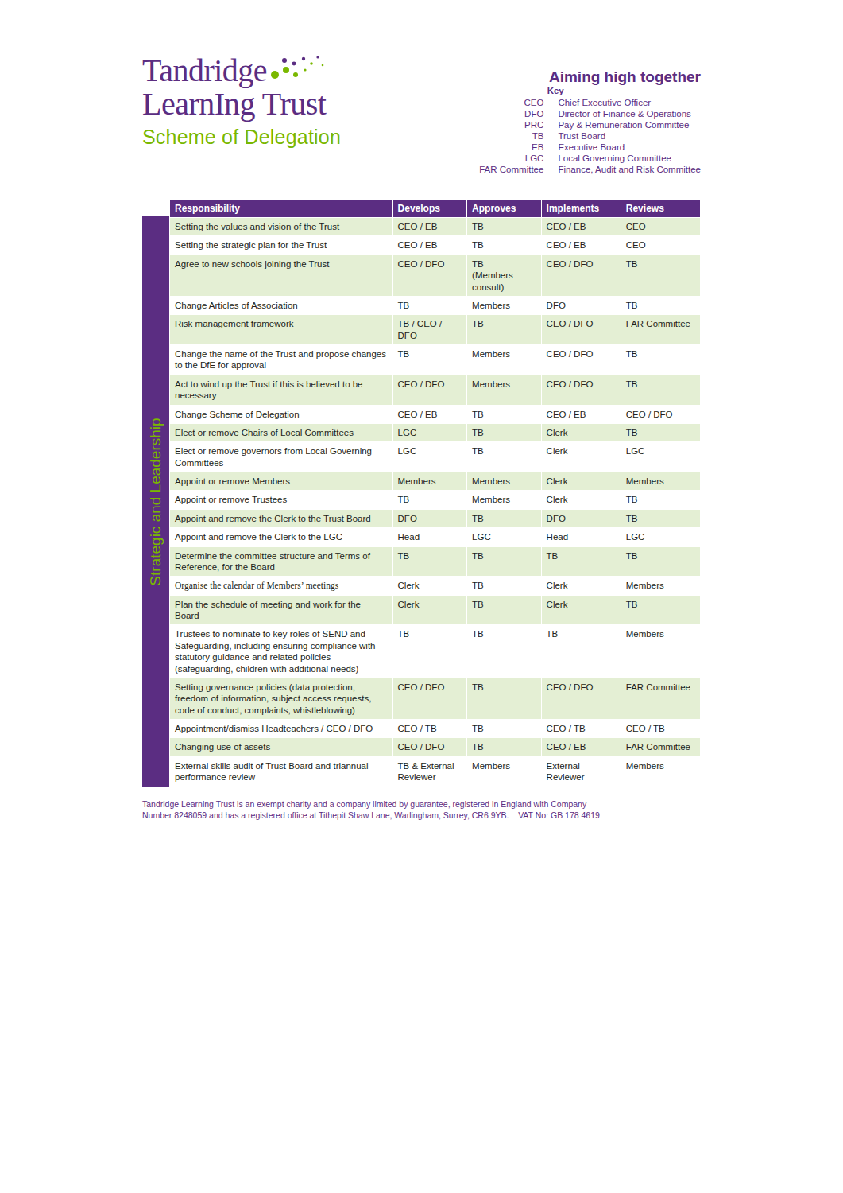Tandridge
LearnIng Trust
Scheme of Delegation
Aiming high together
Key
| CEO | Chief Executive Officer |
| DFO | Director of Finance & Operations |
| PRC | Pay & Remuneration Committee |
| TB | Trust Board |
| EB | Executive Board |
| LGC | Local Governing Committee |
| FAR Committee | Finance, Audit and Risk Committee |
Strategic and Leadership
| Responsibility | Develops | Approves | Implements | Reviews |
| --- | --- | --- | --- | --- |
| Setting the values and vision of the Trust | CEO / EB | TB | CEO / EB | CEO |
| Setting the strategic plan for the Trust | CEO / EB | TB | CEO / EB | CEO |
| Agree to new schools joining the Trust | CEO / DFO | TB (Members consult) | CEO / DFO | TB |
| Change Articles of Association | TB | Members | DFO | TB |
| Risk management framework | TB / CEO / DFO | TB | CEO / DFO | FAR Committee |
| Change the name of the Trust and propose changes to the DfE for approval | TB | Members | CEO / DFO | TB |
| Act to wind up the Trust if this is believed to be necessary | CEO / DFO | Members | CEO / DFO | TB |
| Change Scheme of Delegation | CEO / EB | TB | CEO / EB | CEO / DFO |
| Elect or remove Chairs of Local Committees | LGC | TB | Clerk | TB |
| Elect or remove governors from Local Governing Committees | LGC | TB | Clerk | LGC |
| Appoint or remove Members | Members | Members | Clerk | Members |
| Appoint or remove Trustees | TB | Members | Clerk | TB |
| Appoint and remove the Clerk to the Trust Board | DFO | TB | DFO | TB |
| Appoint and remove the Clerk to the LGC | Head | LGC | Head | LGC |
| Determine the committee structure and Terms of Reference, for the Board | TB | TB | TB | TB |
| Organise the calendar of Members’ meetings | Clerk | TB | Clerk | Members |
| Plan the schedule of meeting and work for the Board | Clerk | TB | Clerk | TB |
| Trustees to nominate to key roles of SEND and Safeguarding, including ensuring compliance with statutory guidance and related policies (safeguarding, children with additional needs) | TB | TB | TB | Members |
| Setting governance policies (data protection, freedom of information, subject access requests, code of conduct, complaints, whistleblowing) | CEO / DFO | TB | CEO / DFO | FAR Committee |
| Appointment/dismiss Headteachers / CEO / DFO | CEO / TB | TB | CEO / TB | CEO / TB |
| Changing use of assets | CEO / DFO | TB | CEO / EB | FAR Committee |
| External skills audit of Trust Board and triannual performance review | TB & External Reviewer | Members | External Reviewer | Members |
Tandridge Learning Trust is an exempt charity and a company limited by guarantee, registered in England with Company
Number 8248059 and has a registered office at Tithepit Shaw Lane, Warlingham, Surrey, CR6 9YB. VAT No: GB 178 4619